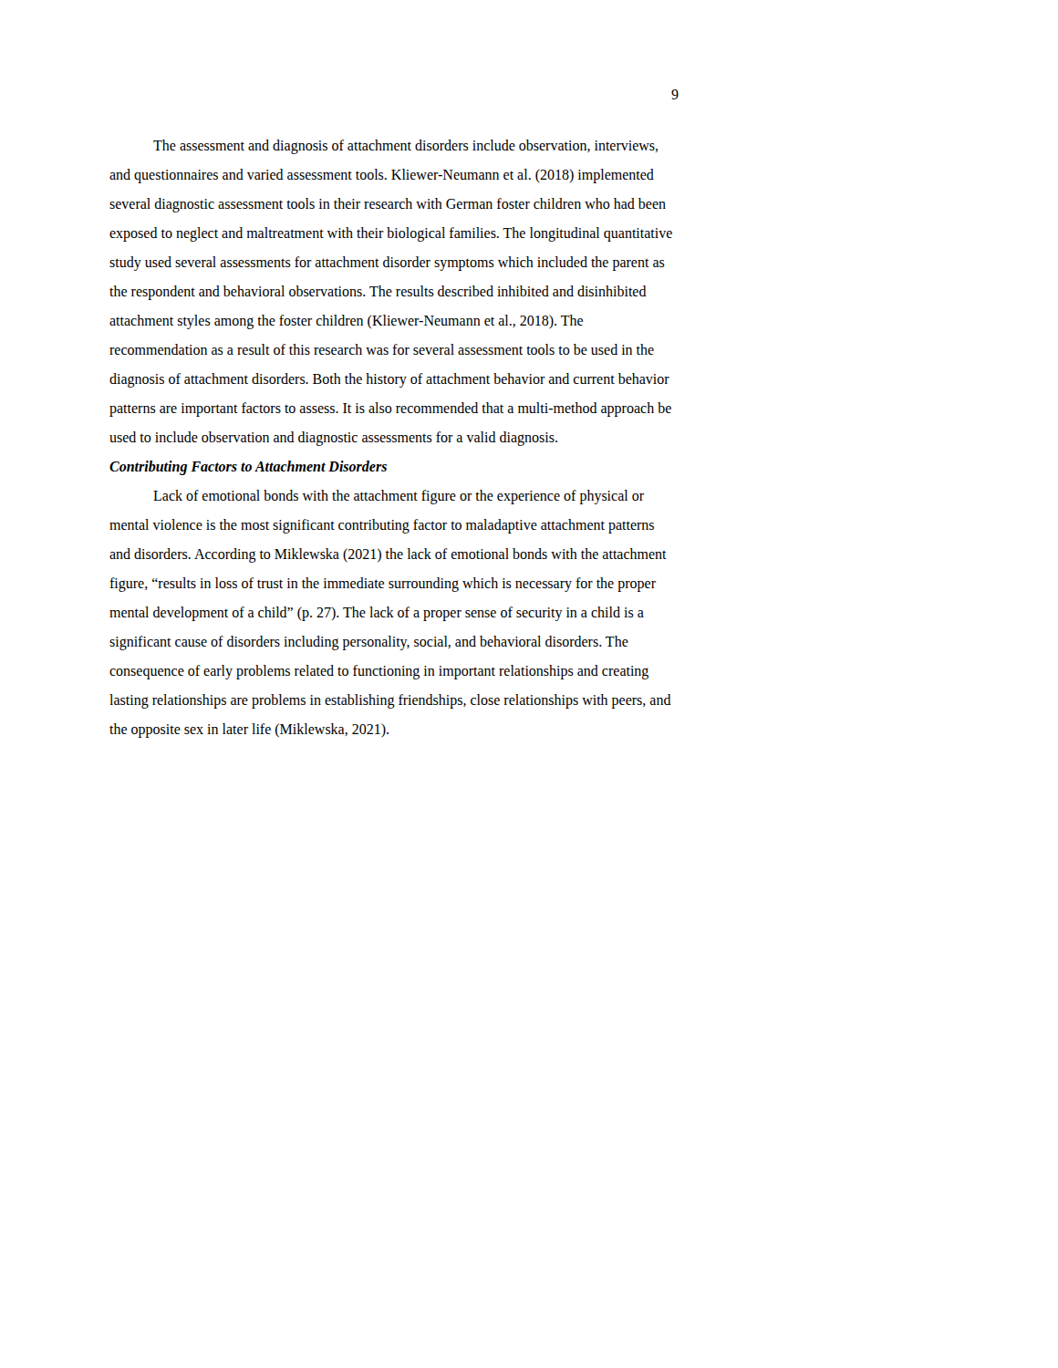9
The assessment and diagnosis of attachment disorders include observation, interviews, and questionnaires and varied assessment tools. Kliewer-Neumann et al. (2018) implemented several diagnostic assessment tools in their research with German foster children who had been exposed to neglect and maltreatment with their biological families. The longitudinal quantitative study used several assessments for attachment disorder symptoms which included the parent as the respondent and behavioral observations. The results described inhibited and disinhibited attachment styles among the foster children (Kliewer-Neumann et al., 2018). The recommendation as a result of this research was for several assessment tools to be used in the diagnosis of attachment disorders. Both the history of attachment behavior and current behavior patterns are important factors to assess. It is also recommended that a multi-method approach be used to include observation and diagnostic assessments for a valid diagnosis.
Contributing Factors to Attachment Disorders
Lack of emotional bonds with the attachment figure or the experience of physical or mental violence is the most significant contributing factor to maladaptive attachment patterns and disorders. According to Miklewska (2021) the lack of emotional bonds with the attachment figure, “results in loss of trust in the immediate surrounding which is necessary for the proper mental development of a child” (p. 27). The lack of a proper sense of security in a child is a significant cause of disorders including personality, social, and behavioral disorders. The consequence of early problems related to functioning in important relationships and creating lasting relationships are problems in establishing friendships, close relationships with peers, and the opposite sex in later life (Miklewska, 2021).